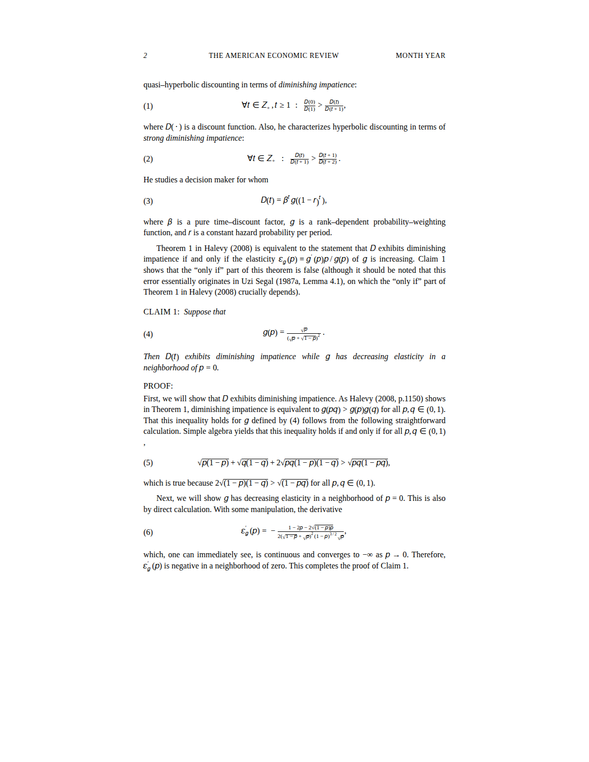2 THE AMERICAN ECONOMIC REVIEW MONTH YEAR
quasi–hyperbolic discounting in terms of diminishing impatience:
(1) ∀t∈Z+ ,t≥1 : D(0)D(1) > D(t)D(t+1) ,
where D(⋅) is a discount function. Also, he characterizes hyperbolic discounting in terms of strong diminishing impatience:
(2) ∀t∈Z+ : D(t)D(t+1) > D(t+1)D(t+2) .
He studies a decision maker for whom
(3) D(t)= βt g((1−r)t) ,
where β is a pure time–discount factor, g is a rank–dependent probability–weighting function, and r is a constant hazard probability per period.
Theorem 1 in Halevy (2008) is equivalent to the statement that D exhibits diminishing impatience if and only if the elasticity εg(p)≡g′(p)p/g(p) of g is increasing. Claim 1 shows that the “only if” part of this theorem is false (although it should be noted that this error essentially originates in Uzi Segal (1987a, Lemma 4.1), on which the “only if” part of Theorem 1 in Halevy (2008) crucially depends).
CLAIM 1: Suppose that
(4) g(p)= p (p+1−p) 2 .
Then D(t) exhibits diminishing impatience while g has decreasing elasticity in a neighborhood of p=0.
PROOF:
First, we will show that D exhibits diminishing impatience. As Halevy (2008, p.1150) shows in Theorem 1, diminishing impatience is equivalent to g(pq)>g(p)g(q) for all p,q∈(0,1). That this inequality holds for g defined by (4) follows from the following straightforward calculation. Simple algebra yields that this inequality holds if and only if for all p,q∈(0,1),
(5) p(1−p) + q(1−q) +2 pq(1−p)(1−q) > pq(1−pq) ,
which is true because 2(1−p)(1−q)>(1−pq) for all p,q∈(0,1).
Next, we will show g has decreasing elasticity in a neighborhood of p=0. This is also by direct calculation. With some manipulation, the derivative
(6) εg′ (p)=− 1−2p−2(1−p)p 2(1−p+p)2(1−p)3/2p ,
which, one can immediately see, is continuous and converges to −∞ as p→0. Therefore, εg′(p) is negative in a neighborhood of zero. This completes the proof of Claim 1.